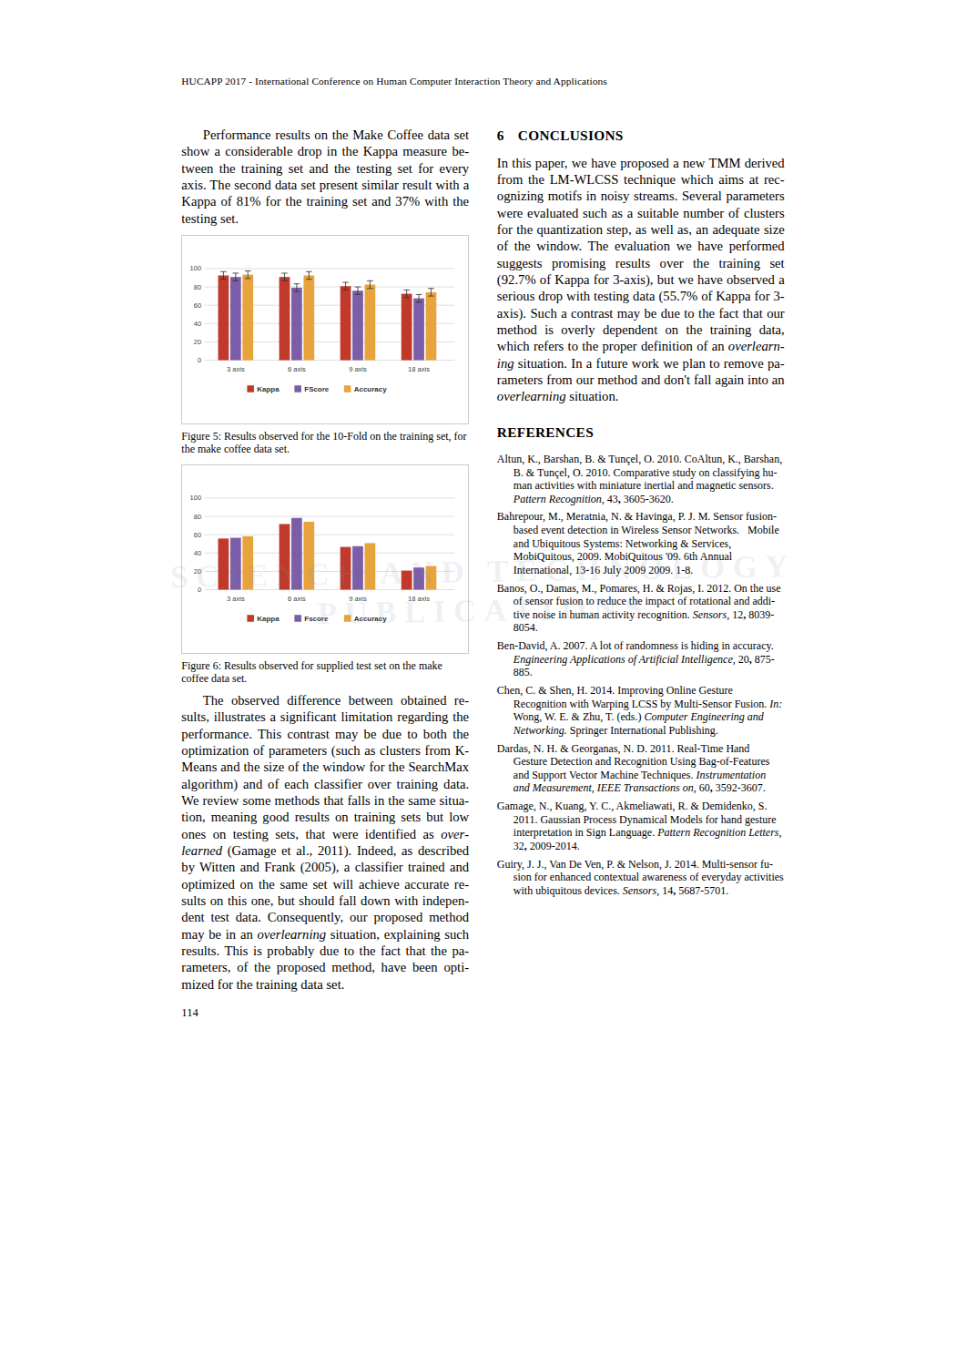HUCAPP 2017 - International Conference on Human Computer Interaction Theory and Applications
SCIENCE AND TECHNOLOGY PUBLICATIONS
Performance results on the Make Coffee data set show a considerable drop in the Kappa measure between the training set and the testing set for every axis. The second data set present similar result with a Kappa of 81% for the training set and 37% with the testing set.
100 80 60 40 20 0 3 axis 6 axis 9 axis 18 axis Kappa FScore Accuracy
Figure 5: Results observed for the 10-Fold on the training set, for the make coffee data set.
100 80 60 40 20 0 3 axis 6 axis 9 axis 18 axis Kappa Fscore Accuracy
Figure 6: Results observed for supplied test set on the make coffee data set.
The observed difference between obtained results, illustrates a significant limitation regarding the performance. This contrast may be due to both the optimization of parameters (such as clusters from K-Means and the size of the window for the SearchMax algorithm) and of each classifier over training data. We review some methods that falls in the same situation, meaning good results on training sets but low ones on testing sets, that were identified as overlearned (Gamage et al., 2011). Indeed, as described by Witten and Frank (2005), a classifier trained and optimized on the same set will achieve accurate results on this one, but should fall down with independent test data. Consequently, our proposed method may be in an overlearning situation, explaining such results. This is probably due to the fact that the parameters, of the proposed method, have been optimized for the training data set.
6 CONCLUSIONS
In this paper, we have proposed a new TMM derived from the LM-WLCSS technique which aims at recognizing motifs in noisy streams. Several parameters were evaluated such as a suitable number of clusters for the quantization step, as well as, an adequate size of the window. The evaluation we have performed suggests promising results over the training set (92.7% of Kappa for 3-axis), but we have observed a serious drop with testing data (55.7% of Kappa for 3-axis). Such a contrast may be due to the fact that our method is overly dependent on the training data, which refers to the proper definition of an overlearning situation. In a future work we plan to remove parameters from our method and don't fall again into an overlearning situation.
REFERENCES
Altun, K., Barshan, B. & Tunçel, O. 2010. CoAltun, K., Barshan, B. & Tunçel, O. 2010. Comparative study on classifying human activities with miniature inertial and magnetic sensors. Pattern Recognition, 43, 3605-3620.
Bahrepour, M., Meratnia, N. & Havinga, P. J. M. Sensor fusion-based event detection in Wireless Sensor Networks. Mobile and Ubiquitous Systems: Networking & Services, MobiQuitous, 2009. MobiQuitous '09. 6th Annual International, 13-16 July 2009 2009. 1-8.
Banos, O., Damas, M., Pomares, H. & Rojas, I. 2012. On the use of sensor fusion to reduce the impact of rotational and additive noise in human activity recognition. Sensors, 12, 8039-8054.
Ben-David, A. 2007. A lot of randomness is hiding in accuracy. Engineering Applications of Artificial Intelligence, 20, 875-885.
Chen, C. & Shen, H. 2014. Improving Online Gesture Recognition with Warping LCSS by Multi-Sensor Fusion. In: Wong, W. E. & Zhu, T. (eds.) Computer Engineering and Networking. Springer International Publishing.
Dardas, N. H. & Georganas, N. D. 2011. Real-Time Hand Gesture Detection and Recognition Using Bag-of-Features and Support Vector Machine Techniques. Instrumentation and Measurement, IEEE Transactions on, 60, 3592-3607.
Gamage, N., Kuang, Y. C., Akmeliawati, R. & Demidenko, S. 2011. Gaussian Process Dynamical Models for hand gesture interpretation in Sign Language. Pattern Recognition Letters, 32, 2009-2014.
Guiry, J. J., Van De Ven, P. & Nelson, J. 2014. Multi-sensor fusion for enhanced contextual awareness of everyday activities with ubiquitous devices. Sensors, 14, 5687-5701.
114